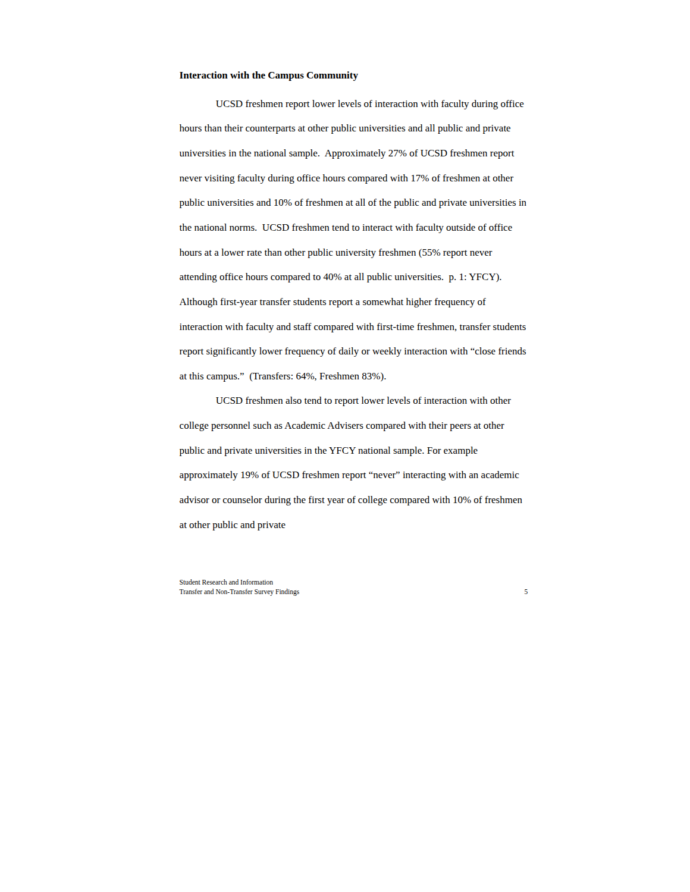Interaction with the Campus Community
UCSD freshmen report lower levels of interaction with faculty during office hours than their counterparts at other public universities and all public and private universities in the national sample. Approximately 27% of UCSD freshmen report never visiting faculty during office hours compared with 17% of freshmen at other public universities and 10% of freshmen at all of the public and private universities in the national norms. UCSD freshmen tend to interact with faculty outside of office hours at a lower rate than other public university freshmen (55% report never attending office hours compared to 40% at all public universities. p. 1: YFCY). Although first-year transfer students report a somewhat higher frequency of interaction with faculty and staff compared with first-time freshmen, transfer students report significantly lower frequency of daily or weekly interaction with “close friends at this campus.” (Transfers: 64%, Freshmen 83%).
UCSD freshmen also tend to report lower levels of interaction with other college personnel such as Academic Advisers compared with their peers at other public and private universities in the YFCY national sample. For example approximately 19% of UCSD freshmen report “never” interacting with an academic advisor or counselor during the first year of college compared with 10% of freshmen at other public and private
Student Research and Information Transfer and Non-Transfer Survey Findings 5